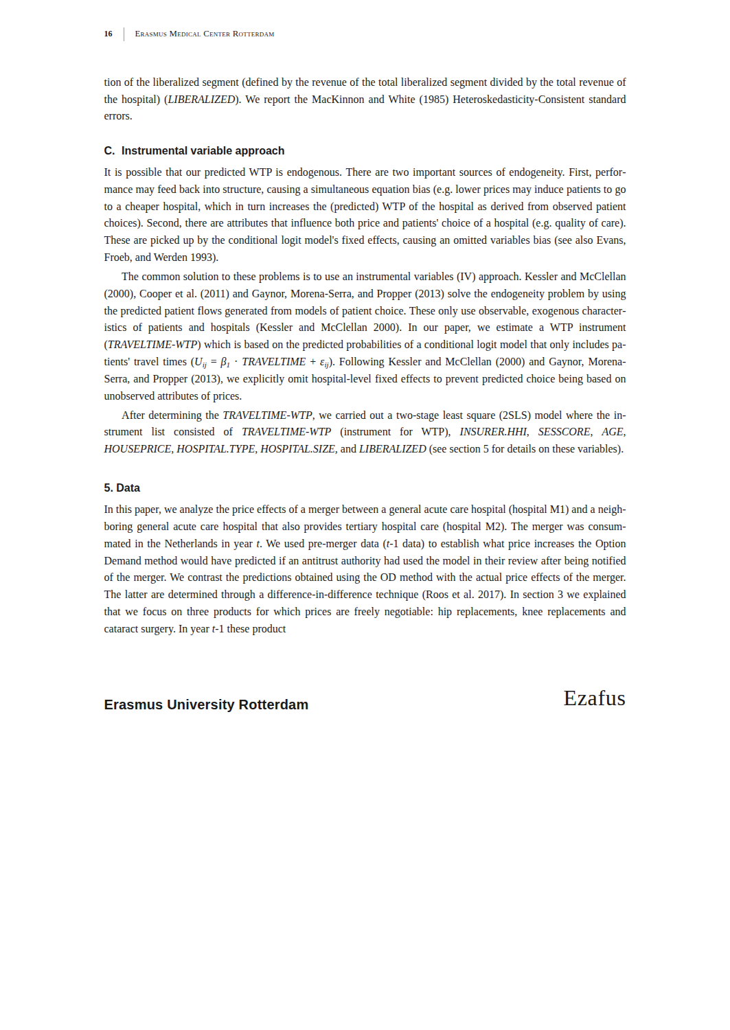16 Erasmus Medical Center Rotterdam
tion of the liberalized segment (defined by the revenue of the total liberalized segment divided by the total revenue of the hospital) (LIBERALIZED). We report the MacKinnon and White (1985) Heteroskedasticity-Consistent standard errors.
C. Instrumental variable approach
It is possible that our predicted WTP is endogenous. There are two important sources of endogeneity. First, performance may feed back into structure, causing a simultaneous equation bias (e.g. lower prices may induce patients to go to a cheaper hospital, which in turn increases the (predicted) WTP of the hospital as derived from observed patient choices). Second, there are attributes that influence both price and patients' choice of a hospital (e.g. quality of care). These are picked up by the conditional logit model's fixed effects, causing an omitted variables bias (see also Evans, Froeb, and Werden 1993).
The common solution to these problems is to use an instrumental variables (IV) approach. Kessler and McClellan (2000), Cooper et al. (2011) and Gaynor, Morena-Serra, and Propper (2013) solve the endogeneity problem by using the predicted patient flows generated from models of patient choice. These only use observable, exogenous characteristics of patients and hospitals (Kessler and McClellan 2000). In our paper, we estimate a WTP instrument (TRAVELTIME-WTP) which is based on the predicted probabilities of a conditional logit model that only includes patients' travel times (Uij = β1 · TRAVELTIME + εij). Following Kessler and McClellan (2000) and Gaynor, Morena-Serra, and Propper (2013), we explicitly omit hospital-level fixed effects to prevent predicted choice being based on unobserved attributes of prices.
After determining the TRAVELTIME-WTP, we carried out a two-stage least square (2SLS) model where the instrument list consisted of TRAVELTIME-WTP (instrument for WTP), INSURER.HHI, SESSCORE, AGE, HOUSEPRICE, HOSPITAL.TYPE, HOSPITAL.SIZE, and LIBERALIZED (see section 5 for details on these variables).
5. Data
In this paper, we analyze the price effects of a merger between a general acute care hospital (hospital M1) and a neighboring general acute care hospital that also provides tertiary hospital care (hospital M2). The merger was consummated in the Netherlands in year t. We used pre-merger data (t-1 data) to establish what price increases the Option Demand method would have predicted if an antitrust authority had used the model in their review after being notified of the merger. We contrast the predictions obtained using the OD method with the actual price effects of the merger. The latter are determined through a difference-in-difference technique (Roos et al. 2017). In section 3 we explained that we focus on three products for which prices are freely negotiable: hip replacements, knee replacements and cataract surgery. In year t-1 these product
Erasmus University Rotterdam Ezafus